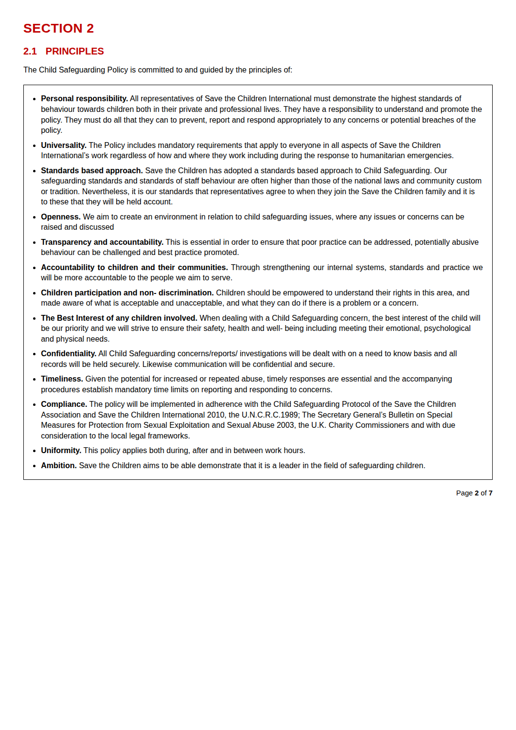SECTION 2
2.1 PRINCIPLES
The Child Safeguarding Policy is committed to and guided by the principles of:
Personal responsibility. All representatives of Save the Children International must demonstrate the highest standards of behaviour towards children both in their private and professional lives. They have a responsibility to understand and promote the policy. They must do all that they can to prevent, report and respond appropriately to any concerns or potential breaches of the policy.
Universality. The Policy includes mandatory requirements that apply to everyone in all aspects of Save the Children International’s work regardless of how and where they work including during the response to humanitarian emergencies.
Standards based approach. Save the Children has adopted a standards based approach to Child Safeguarding. Our safeguarding standards and standards of staff behaviour are often higher than those of the national laws and community custom or tradition. Nevertheless, it is our standards that representatives agree to when they join the Save the Children family and it is to these that they will be held account.
Openness. We aim to create an environment in relation to child safeguarding issues, where any issues or concerns can be raised and discussed
Transparency and accountability. This is essential in order to ensure that poor practice can be addressed, potentially abusive behaviour can be challenged and best practice promoted.
Accountability to children and their communities. Through strengthening our internal systems, standards and practice we will be more accountable to the people we aim to serve.
Children participation and non- discrimination. Children should be empowered to understand their rights in this area, and made aware of what is acceptable and unacceptable, and what they can do if there is a problem or a concern.
The Best Interest of any children involved. When dealing with a Child Safeguarding concern, the best interest of the child will be our priority and we will strive to ensure their safety, health and well- being including meeting their emotional, psychological and physical needs.
Confidentiality. All Child Safeguarding concerns/reports/ investigations will be dealt with on a need to know basis and all records will be held securely. Likewise communication will be confidential and secure.
Timeliness. Given the potential for increased or repeated abuse, timely responses are essential and the accompanying procedures establish mandatory time limits on reporting and responding to concerns.
Compliance. The policy will be implemented in adherence with the Child Safeguarding Protocol of the Save the Children Association and Save the Children International 2010, the U.N.C.R.C.1989; The Secretary General’s Bulletin on Special Measures for Protection from Sexual Exploitation and Sexual Abuse 2003, the U.K. Charity Commissioners and with due consideration to the local legal frameworks.
Uniformity. This policy applies both during, after and in between work hours.
Ambition. Save the Children aims to be able demonstrate that it is a leader in the field of safeguarding children.
Page 2 of 7